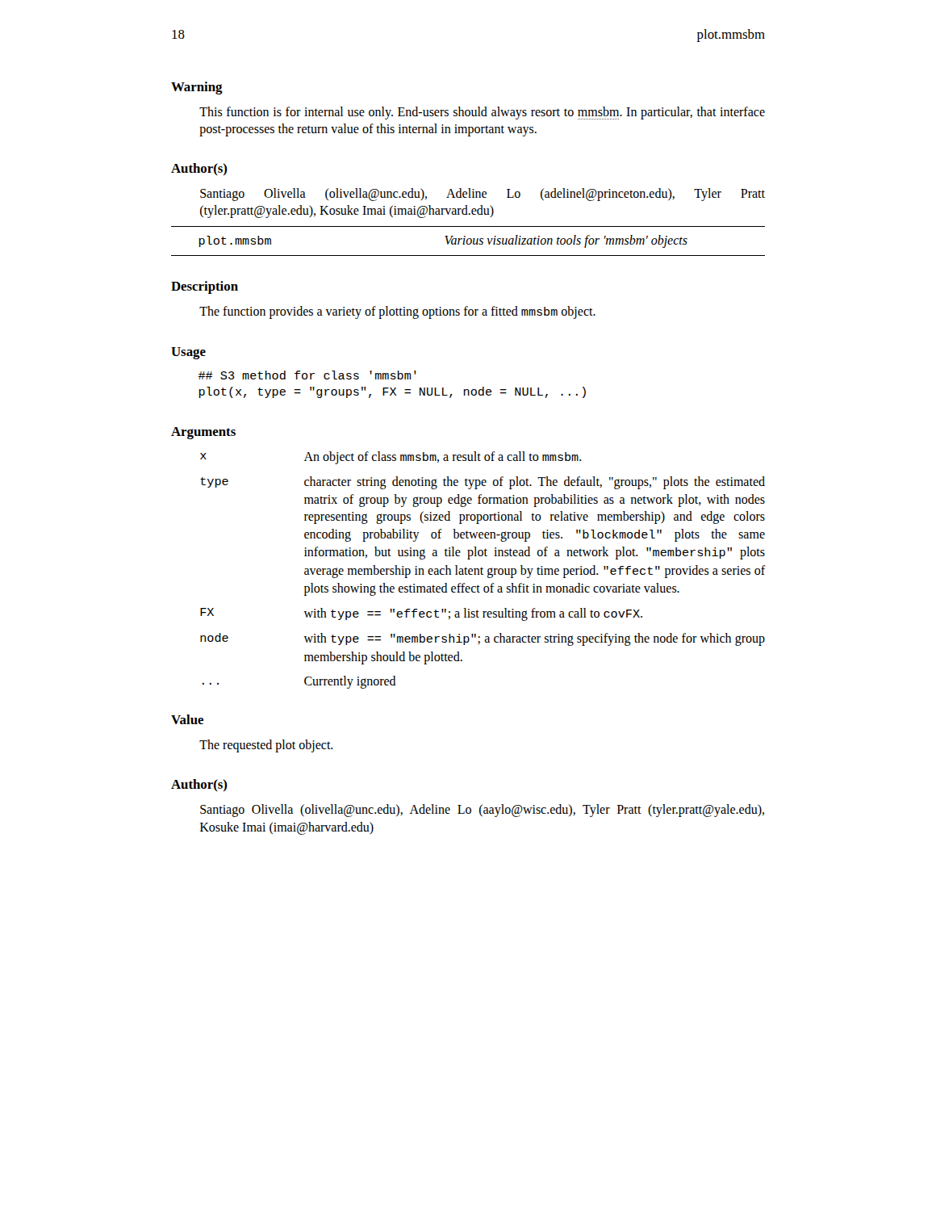18 plot.mmsbm
Warning
This function is for internal use only. End-users should always resort to mmsbm. In particular, that interface post-processes the return value of this internal in important ways.
Author(s)
Santiago Olivella (olivella@unc.edu), Adeline Lo (adelinel@princeton.edu), Tyler Pratt (tyler.pratt@yale.edu), Kosuke Imai (imai@harvard.edu)
plot.mmsbm Various visualization tools for 'mmsbm' objects
Description
The function provides a variety of plotting options for a fitted mmsbm object.
Usage
## S3 method for class 'mmsbm'
plot(x, type = "groups", FX = NULL, node = NULL, ...)
Arguments
x
An object of class mmsbm, a result of a call to mmsbm.
type
character string denoting the type of plot. The default, "groups," plots the estimated matrix of group by group edge formation probabilities as a network plot, with nodes representing groups (sized proportional to relative membership) and edge colors encoding probability of between-group ties. "blockmodel" plots the same information, but using a tile plot instead of a network plot. "membership" plots average membership in each latent group by time period. "effect" provides a series of plots showing the estimated effect of a shfit in monadic covariate values.
FX
with type == "effect"; a list resulting from a call to covFX.
node
with type == "membership"; a character string specifying the node for which group membership should be plotted.
...
Currently ignored
Value
The requested plot object.
Author(s)
Santiago Olivella (olivella@unc.edu), Adeline Lo (aaylo@wisc.edu), Tyler Pratt (tyler.pratt@yale.edu), Kosuke Imai (imai@harvard.edu)